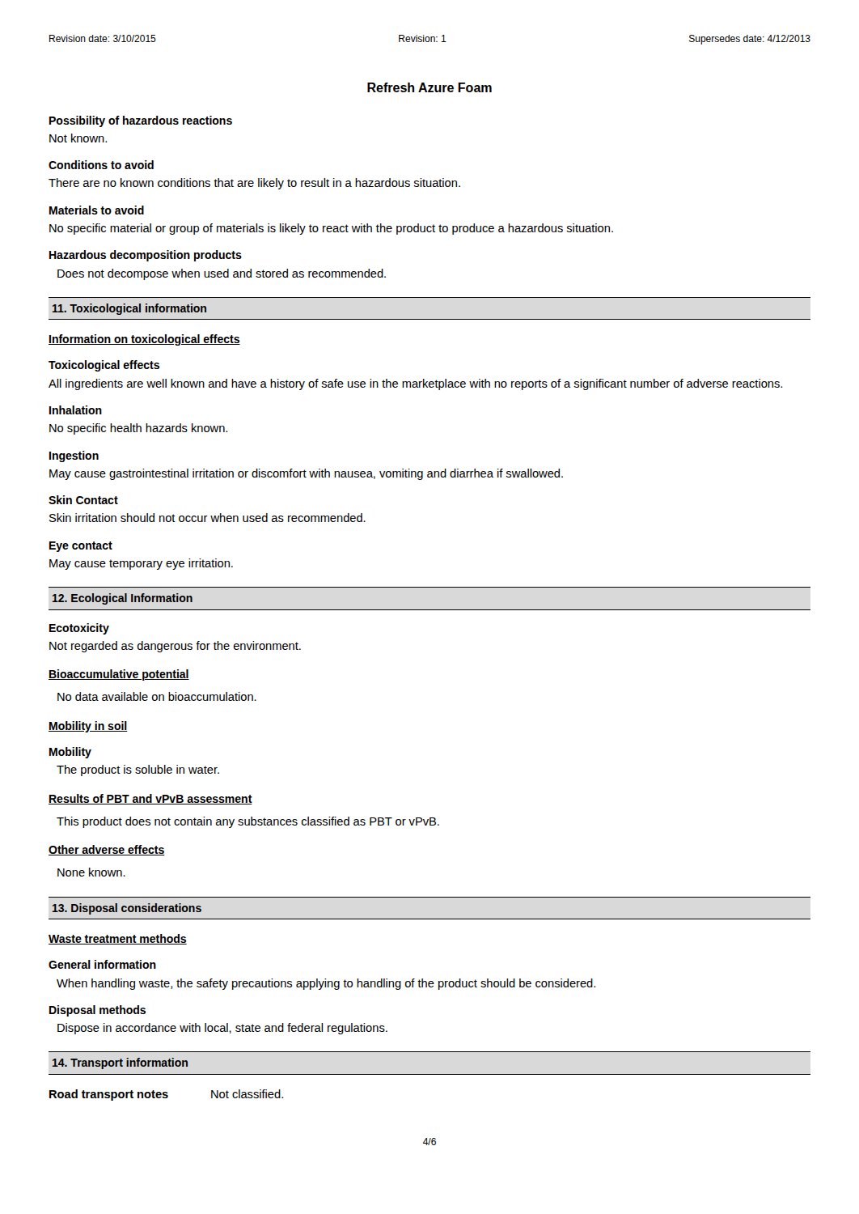Revision date: 3/10/2015 Revision: 1 Supersedes date: 4/12/2013
Refresh Azure Foam
Possibility of hazardous reactions
Not known.
Conditions to avoid
There are no known conditions that are likely to result in a hazardous situation.
Materials to avoid
No specific material or group of materials is likely to react with the product to produce a hazardous situation.
Hazardous decomposition products
Does not decompose when used and stored as recommended.
11. Toxicological information
Information on toxicological effects
Toxicological effects
All ingredients are well known and have a history of safe use in the marketplace with no reports of a significant number of adverse reactions.
Inhalation
No specific health hazards known.
Ingestion
May cause gastrointestinal irritation or discomfort with nausea, vomiting and diarrhea if swallowed.
Skin Contact
Skin irritation should not occur when used as recommended.
Eye contact
May cause temporary eye irritation.
12. Ecological Information
Ecotoxicity
Not regarded as dangerous for the environment.
Bioaccumulative potential
No data available on bioaccumulation.
Mobility in soil
Mobility
The product is soluble in water.
Results of PBT and vPvB assessment
This product does not contain any substances classified as PBT or vPvB.
Other adverse effects
None known.
13. Disposal considerations
Waste treatment methods
General information
When handling waste, the safety precautions applying to handling of the product should be considered.
Disposal methods
Dispose in accordance with local, state and federal regulations.
14. Transport information
Road transport notes
Not classified.
4/6